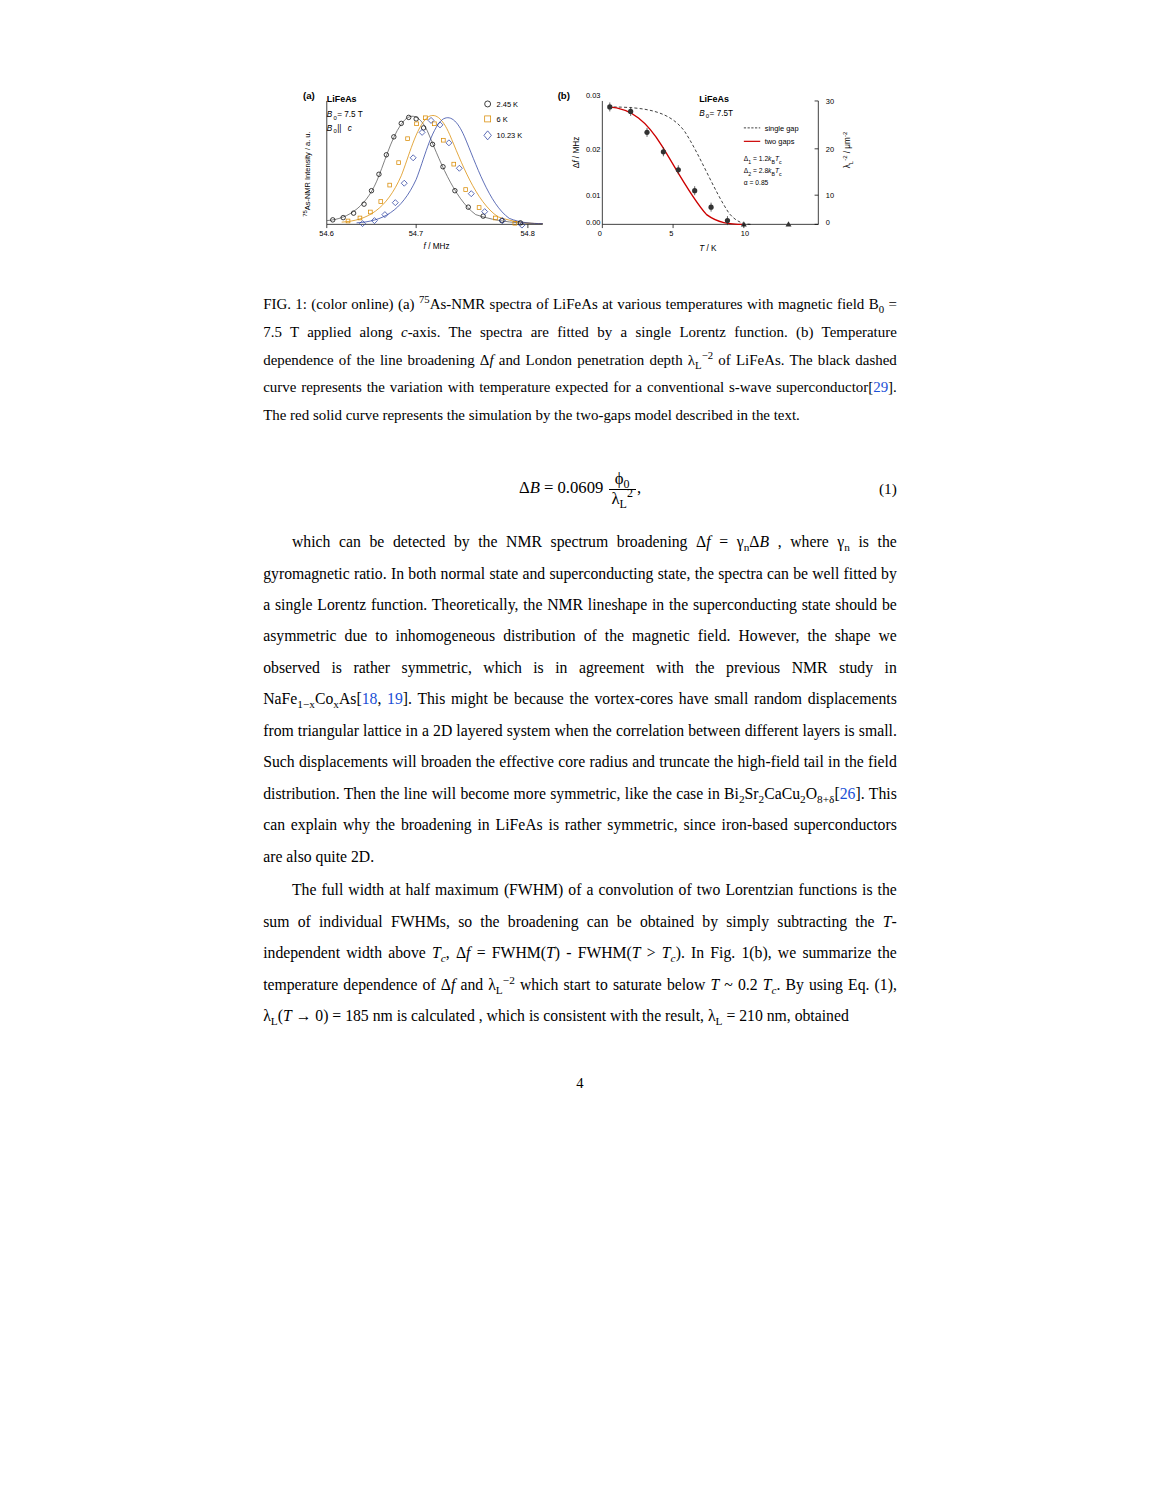FIG. 1: (color online) (a) 75As-NMR spectra of LiFeAs at various temperatures with magnetic field B0 = 7.5 T applied along c-axis. The spectra are fitted by a single Lorentz function. (b) Temperature dependence of the line broadening Δf and London penetration depth λL−2 of LiFeAs. The black dashed curve represents the variation with temperature expected for a conventional s-wave superconductor[29]. The red solid curve represents the simulation by the two-gaps model described in the text.
ΔB = 0.0609 ϕ0 λL2 ,
(1)
which can be detected by the NMR spectrum broadening Δf = γnΔB , where γn is the gyromagnetic ratio. In both normal state and superconducting state, the spectra can be well fitted by a single Lorentz function. Theoretically, the NMR lineshape in the superconducting state should be asymmetric due to inhomogeneous distribution of the magnetic field. However, the shape we observed is rather symmetric, which is in agreement with the previous NMR study in NaFe1−xCoxAs[18, 19]. This might be because the vortex-cores have small random displacements from triangular lattice in a 2D layered system when the correlation between different layers is small. Such displacements will broaden the effective core radius and truncate the high-field tail in the field distribution. Then the line will become more symmetric, like the case in Bi2Sr2CaCu2O8+δ[26]. This can explain why the broadening in LiFeAs is rather symmetric, since iron-based superconductors are also quite 2D.
The full width at half maximum (FWHM) of a convolution of two Lorentzian functions is the sum of individual FWHMs, so the broadening can be obtained by simply subtracting the T-independent width above Tc, Δf = FWHM(T) - FWHM(T > Tc). In Fig. 1(b), we summarize the temperature dependence of Δf and λL−2 which start to saturate below T ~ 0.2 Tc. By using Eq. (1), λL(T → 0) = 185 nm is calculated , which is consistent with the result, λL = 210 nm, obtained
4